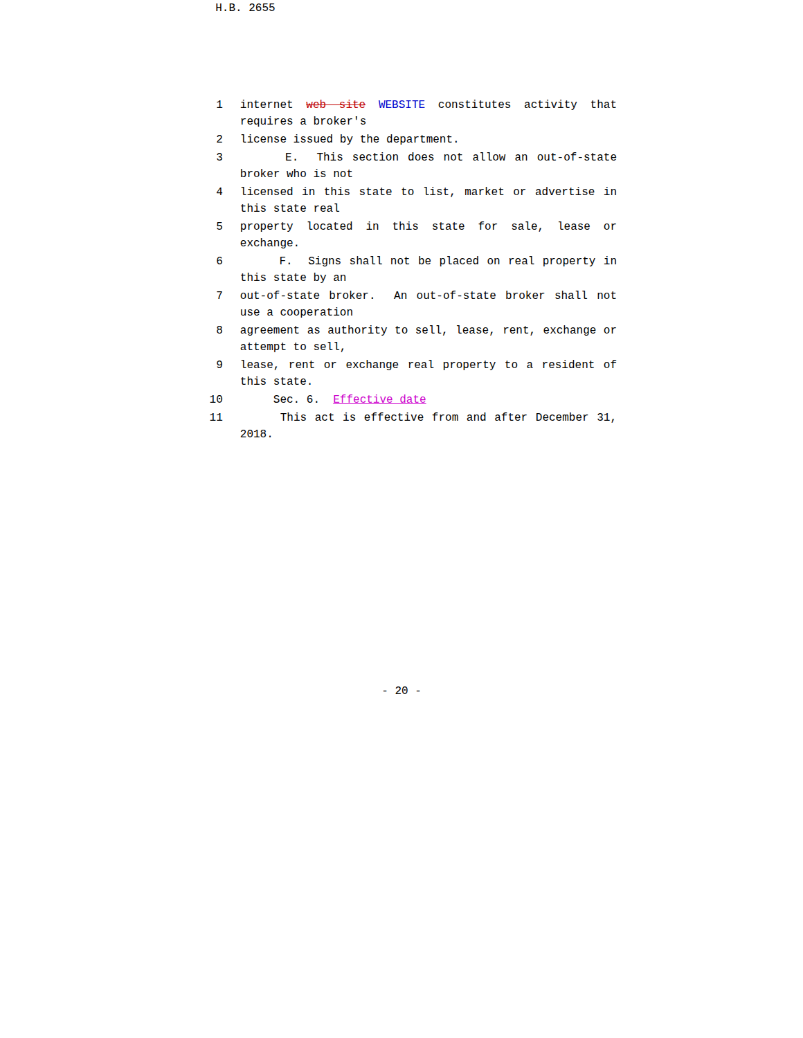H.B. 2655
| 1 | internet web site WEBSITE constitutes activity that requires a broker's |
| 2 | license issued by the department. |
| 3 | E. This section does not allow an out-of-state broker who is not |
| 4 | licensed in this state to list, market or advertise in this state real |
| 5 | property located in this state for sale, lease or exchange. |
| 6 | F. Signs shall not be placed on real property in this state by an |
| 7 | out-of-state broker. An out-of-state broker shall not use a cooperation |
| 8 | agreement as authority to sell, lease, rent, exchange or attempt to sell, |
| 9 | lease, rent or exchange real property to a resident of this state. |
| 10 | Sec. 6. Effective date |
| 11 | This act is effective from and after December 31, 2018. |
- 20 -